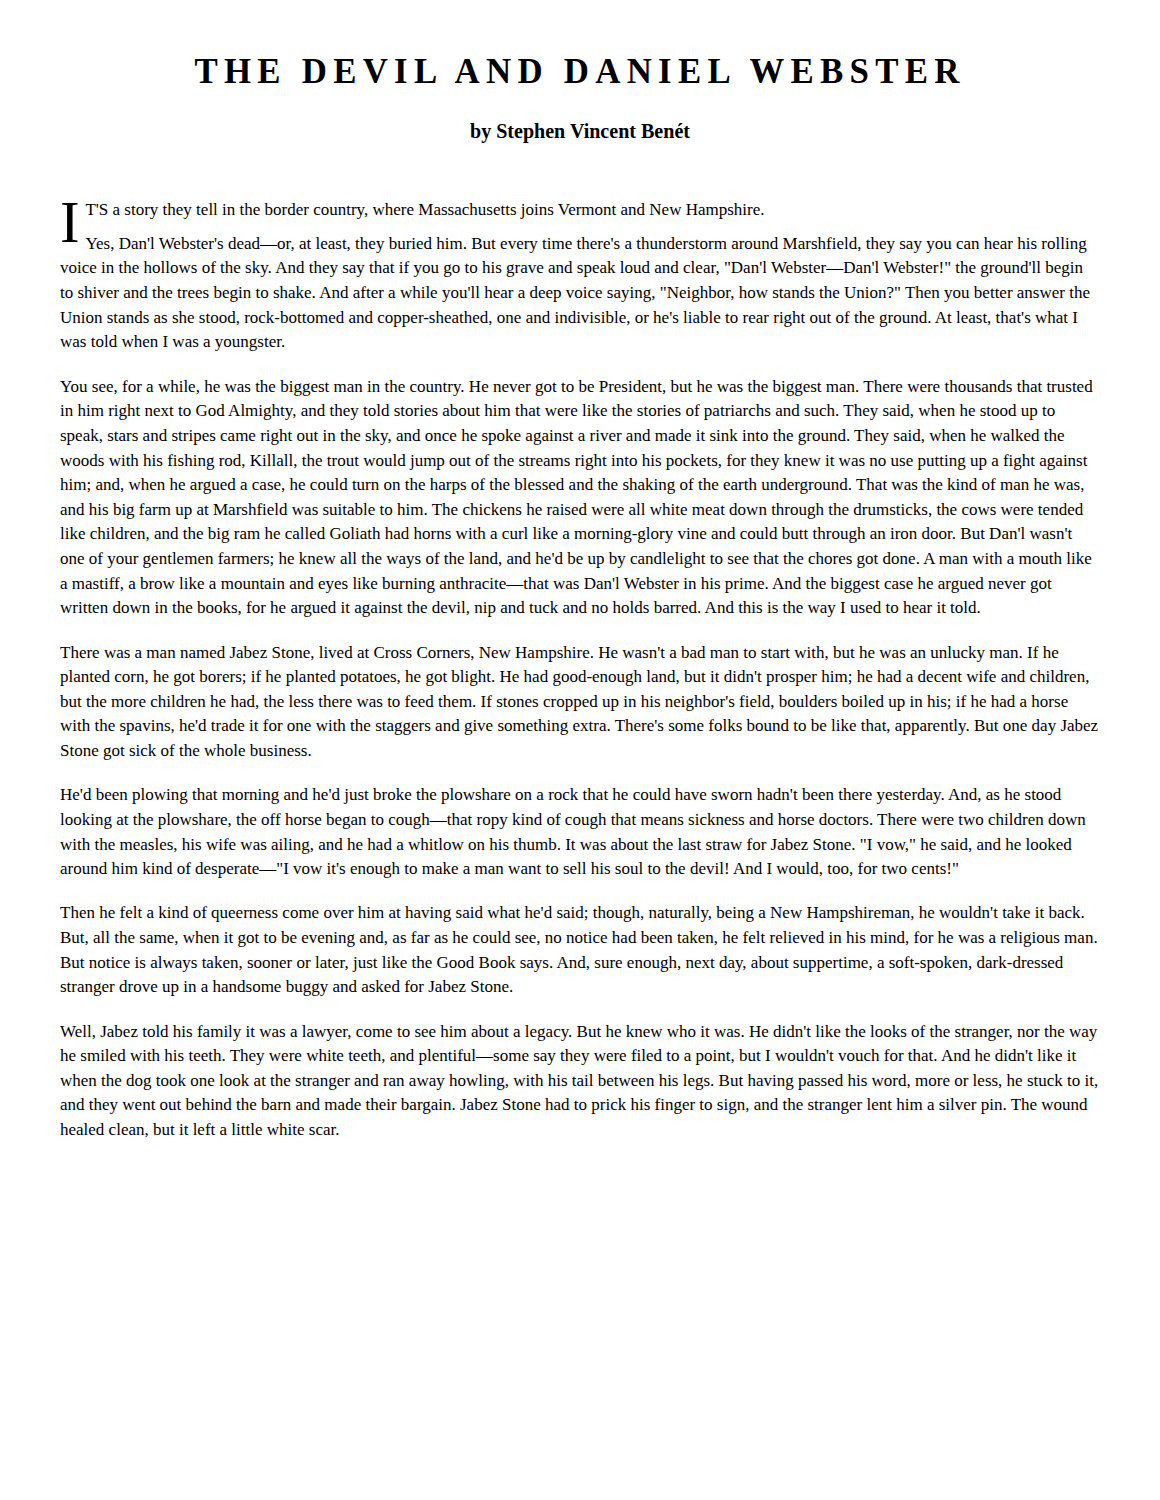THE DEVIL AND DANIEL WEBSTER
by Stephen Vincent Benét
IT'S a story they tell in the border country, where Massachusetts joins Vermont and New Hampshire.
Yes, Dan'l Webster's dead—or, at least, they buried him. But every time there's a thunderstorm around Marshfield, they say you can hear his rolling voice in the hollows of the sky. And they say that if you go to his grave and speak loud and clear, "Dan'l Webster—Dan'l Webster!" the ground'll begin to shiver and the trees begin to shake. And after a while you'll hear a deep voice saying, "Neighbor, how stands the Union?" Then you better answer the Union stands as she stood, rock-bottomed and copper-sheathed, one and indivisible, or he's liable to rear right out of the ground. At least, that's what I was told when I was a youngster.
You see, for a while, he was the biggest man in the country. He never got to be President, but he was the biggest man. There were thousands that trusted in him right next to God Almighty, and they told stories about him that were like the stories of patriarchs and such. They said, when he stood up to speak, stars and stripes came right out in the sky, and once he spoke against a river and made it sink into the ground. They said, when he walked the woods with his fishing rod, Killall, the trout would jump out of the streams right into his pockets, for they knew it was no use putting up a fight against him; and, when he argued a case, he could turn on the harps of the blessed and the shaking of the earth underground. That was the kind of man he was, and his big farm up at Marshfield was suitable to him. The chickens he raised were all white meat down through the drumsticks, the cows were tended like children, and the big ram he called Goliath had horns with a curl like a morning-glory vine and could butt through an iron door. But Dan'l wasn't one of your gentlemen farmers; he knew all the ways of the land, and he'd be up by candlelight to see that the chores got done. A man with a mouth like a mastiff, a brow like a mountain and eyes like burning anthracite—that was Dan'l Webster in his prime. And the biggest case he argued never got written down in the books, for he argued it against the devil, nip and tuck and no holds barred. And this is the way I used to hear it told.
There was a man named Jabez Stone, lived at Cross Corners, New Hampshire. He wasn't a bad man to start with, but he was an unlucky man. If he planted corn, he got borers; if he planted potatoes, he got blight. He had good-enough land, but it didn't prosper him; he had a decent wife and children, but the more children he had, the less there was to feed them. If stones cropped up in his neighbor's field, boulders boiled up in his; if he had a horse with the spavins, he'd trade it for one with the staggers and give something extra. There's some folks bound to be like that, apparently. But one day Jabez Stone got sick of the whole business.
He'd been plowing that morning and he'd just broke the plowshare on a rock that he could have sworn hadn't been there yesterday. And, as he stood looking at the plowshare, the off horse began to cough—that ropy kind of cough that means sickness and horse doctors. There were two children down with the measles, his wife was ailing, and he had a whitlow on his thumb. It was about the last straw for Jabez Stone. "I vow," he said, and he looked around him kind of desperate—"I vow it's enough to make a man want to sell his soul to the devil! And I would, too, for two cents!"
Then he felt a kind of queerness come over him at having said what he'd said; though, naturally, being a New Hampshireman, he wouldn't take it back. But, all the same, when it got to be evening and, as far as he could see, no notice had been taken, he felt relieved in his mind, for he was a religious man. But notice is always taken, sooner or later, just like the Good Book says. And, sure enough, next day, about suppertime, a soft-spoken, dark-dressed stranger drove up in a handsome buggy and asked for Jabez Stone.
Well, Jabez told his family it was a lawyer, come to see him about a legacy. But he knew who it was. He didn't like the looks of the stranger, nor the way he smiled with his teeth. They were white teeth, and plentiful—some say they were filed to a point, but I wouldn't vouch for that. And he didn't like it when the dog took one look at the stranger and ran away howling, with his tail between his legs. But having passed his word, more or less, he stuck to it, and they went out behind the barn and made their bargain. Jabez Stone had to prick his finger to sign, and the stranger lent him a silver pin. The wound healed clean, but it left a little white scar.